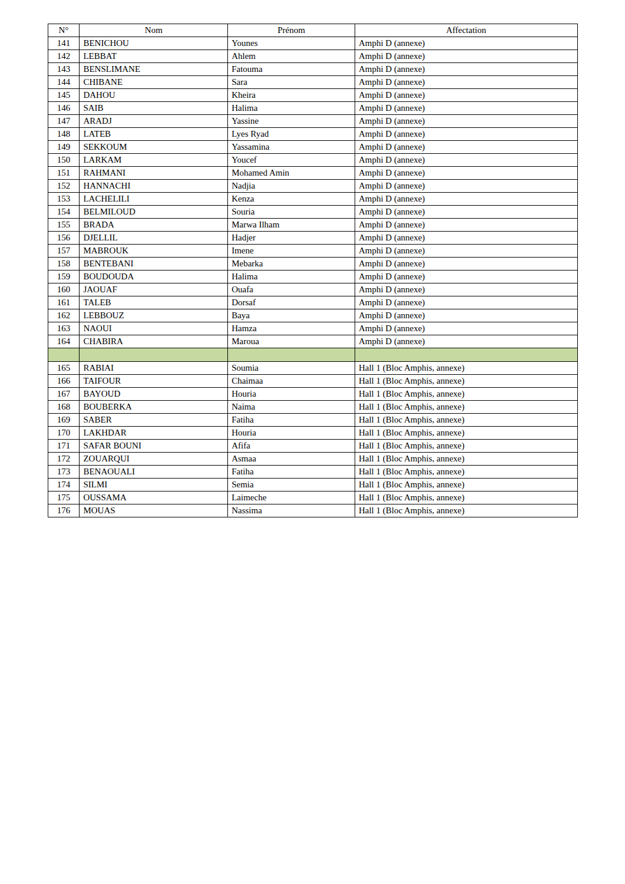| N° | Nom | Prénom | Affectation |
| --- | --- | --- | --- |
| 141 | BENICHOU | Younes | Amphi D (annexe) |
| 142 | LEBBAT | Ahlem | Amphi D (annexe) |
| 143 | BENSLIMANE | Fatouma | Amphi D (annexe) |
| 144 | CHIBANE | Sara | Amphi D (annexe) |
| 145 | DAHOU | Kheira | Amphi D (annexe) |
| 146 | SAIB | Halima | Amphi D (annexe) |
| 147 | ARADJ | Yassine | Amphi D (annexe) |
| 148 | LATEB | Lyes Ryad | Amphi D (annexe) |
| 149 | SEKKOUM | Yassamina | Amphi D (annexe) |
| 150 | LARKAM | Youcef | Amphi D (annexe) |
| 151 | RAHMANI | Mohamed Amin | Amphi D (annexe) |
| 152 | HANNACHI | Nadjia | Amphi D (annexe) |
| 153 | LACHELILI | Kenza | Amphi D (annexe) |
| 154 | BELMILOUD | Souria | Amphi D (annexe) |
| 155 | BRADA | Marwa Ilham | Amphi D (annexe) |
| 156 | DJELLIL | Hadjer | Amphi D (annexe) |
| 157 | MABROUK | Imene | Amphi D (annexe) |
| 158 | BENTEBANI | Mebarka | Amphi D (annexe) |
| 159 | BOUDOUDA | Halima | Amphi D (annexe) |
| 160 | JAOUAF | Ouafa | Amphi D (annexe) |
| 161 | TALEB | Dorsaf | Amphi D (annexe) |
| 162 | LEBBOUZ | Baya | Amphi D (annexe) |
| 163 | NAOUI | Hamza | Amphi D (annexe) |
| 164 | CHABIRA | Maroua | Amphi D (annexe) |
| 165 | RABIAI | Soumia | Hall 1 (Bloc Amphis, annexe) |
| 166 | TAIFOUR | Chaimaa | Hall 1 (Bloc Amphis, annexe) |
| 167 | BAYOUD | Houria | Hall 1 (Bloc Amphis, annexe) |
| 168 | BOUBERKA | Naima | Hall 1 (Bloc Amphis, annexe) |
| 169 | SABER | Fatiha | Hall 1 (Bloc Amphis, annexe) |
| 170 | LAKHDAR | Houria | Hall 1 (Bloc Amphis, annexe) |
| 171 | SAFAR BOUNI | Afifa | Hall 1 (Bloc Amphis, annexe) |
| 172 | ZOUARQUI | Asmaa | Hall 1 (Bloc Amphis, annexe) |
| 173 | BENAOUALI | Fatiha | Hall 1 (Bloc Amphis, annexe) |
| 174 | SILMI | Semia | Hall 1 (Bloc Amphis, annexe) |
| 175 | OUSSAMA | Laimeche | Hall 1 (Bloc Amphis, annexe) |
| 176 | MOUAS | Nassima | Hall 1 (Bloc Amphis, annexe) |